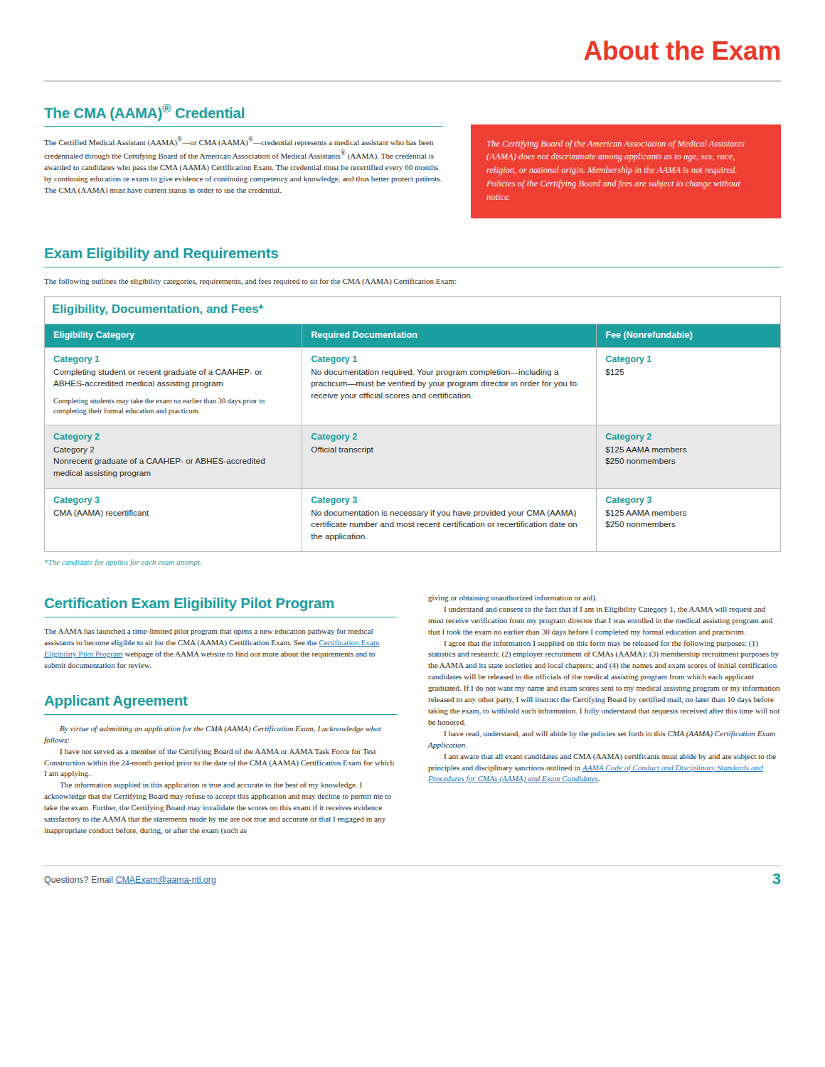About the Exam
The CMA (AAMA)® Credential
The Certified Medical Assistant (AAMA)®—or CMA (AAMA)®—credential represents a medical assistant who has been credentialed through the Certifying Board of the American Association of Medical Assistants® (AAMA). The credential is awarded to candidates who pass the CMA (AAMA) Certification Exam. The credential must be recertified every 60 months by continuing education or exam to give evidence of continuing competency and knowledge, and thus better protect patients. The CMA (AAMA) must have current status in order to use the credential.
The Certifying Board of the American Association of Medical Assistants (AAMA) does not discriminate among applicants as to age, sex, race, religion, or national origin. Membership in the AAMA is not required. Policies of the Certifying Board and fees are subject to change without notice.
Exam Eligibility and Requirements
The following outlines the eligibility categories, requirements, and fees required to sit for the CMA (AAMA) Certification Exam:
Eligibility, Documentation, and Fees*
| Eligibility Category | Required Documentation | Fee (Nonrefundable) |
| --- | --- | --- |
| Category 1 Completing student or recent graduate of a CAAHEP- or ABHES-accredited medical assisting program Completing students may take the exam no earlier than 30 days prior to completing their formal education and practicum. | Category 1 No documentation required. Your program completion—including a practicum—must be verified by your program director in order for you to receive your official scores and certification. | Category 1 $125 |
| Category 2 Category 2 Nonrecent graduate of a CAAHEP- or ABHES-accredited medical assisting program | Category 2 Official transcript | Category 2 $125 AAMA members $250 nonmembers |
| Category 3 CMA (AAMA) recertificant | Category 3 No documentation is necessary if you have provided your CMA (AAMA) certificate number and most recent certification or recertification date on the application. | Category 3 $125 AAMA members $250 nonmembers |
*The candidate fee applies for each exam attempt.
Certification Exam Eligibility Pilot Program
The AAMA has launched a time-limited pilot program that opens a new education pathway for medical assistants to become eligible to sit for the CMA (AAMA) Certification Exam. See the Certification Exam Eligibility Pilot Program webpage of the AAMA website to find out more about the requirements and to submit documentation for review.
Applicant Agreement
By virtue of submitting an application for the CMA (AAMA) Certification Exam, I acknowledge what follows:
I have not served as a member of the Certifying Board of the AAMA or AAMA Task Force for Test Construction within the 24-month period prior to the date of the CMA (AAMA) Certification Exam for which I am applying.
The information supplied in this application is true and accurate to the best of my knowledge. I acknowledge that the Certifying Board may refuse to accept this application and may decline to permit me to take the exam. Further, the Certifying Board may invalidate the scores on this exam if it receives evidence satisfactory to the AAMA that the statements made by me are not true and accurate or that I engaged in any inappropriate conduct before, during, or after the exam (such as
giving or obtaining unauthorized information or aid).
I understand and consent to the fact that if I am in Eligibility Category 1, the AAMA will request and must receive verification from my program director that I was enrolled in the medical assisting program and that I took the exam no earlier than 30 days before I completed my formal education and practicum.
I agree that the information I supplied on this form may be released for the following purposes: (1) statistics and research; (2) employer recruitment of CMAs (AAMA); (3) membership recruitment purposes by the AAMA and its state societies and local chapters; and (4) the names and exam scores of initial certification candidates will be released to the officials of the medical assisting program from which each applicant graduated. If I do not want my name and exam scores sent to my medical assisting program or my information released to any other party, I will instruct the Certifying Board by certified mail, no later than 10 days before taking the exam, to withhold such information. I fully understand that requests received after this time will not be honored.
I have read, understand, and will abide by the policies set forth in this CMA (AAMA) Certification Exam Application.
I am aware that all exam candidates and CMA (AAMA) certificants must abide by and are subject to the principles and disciplinary sanctions outlined in AAMA Code of Conduct and Disciplinary Standards and Procedures for CMAs (AAMA) and Exam Candidates.
Questions? Email CMAExam@aama-ntl.org
3